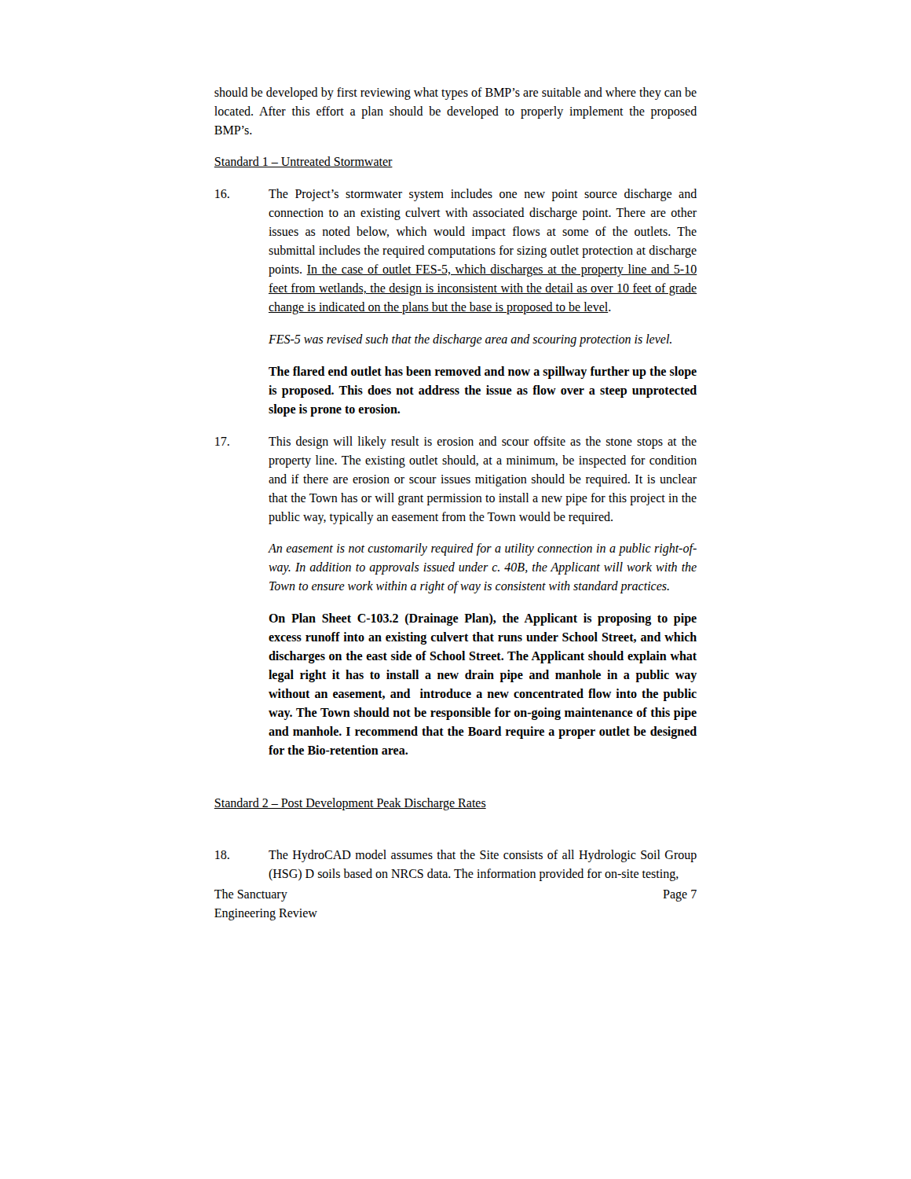should be developed by first reviewing what types of BMP’s are suitable and where they can be located. After this effort a plan should be developed to properly implement the proposed BMP’s.
Standard 1 – Untreated Stormwater
16.
The Project’s stormwater system includes one new point source discharge and connection to an existing culvert with associated discharge point. There are other issues as noted below, which would impact flows at some of the outlets. The submittal includes the required computations for sizing outlet protection at discharge points. In the case of outlet FES-5, which discharges at the property line and 5-10 feet from wetlands, the design is inconsistent with the detail as over 10 feet of grade change is indicated on the plans but the base is proposed to be level.
FES-5 was revised such that the discharge area and scouring protection is level.
The flared end outlet has been removed and now a spillway further up the slope is proposed. This does not address the issue as flow over a steep unprotected slope is prone to erosion.
17.
This design will likely result is erosion and scour offsite as the stone stops at the property line. The existing outlet should, at a minimum, be inspected for condition and if there are erosion or scour issues mitigation should be required. It is unclear that the Town has or will grant permission to install a new pipe for this project in the public way, typically an easement from the Town would be required.
An easement is not customarily required for a utility connection in a public right-of-way. In addition to approvals issued under c. 40B, the Applicant will work with the Town to ensure work within a right of way is consistent with standard practices.
On Plan Sheet C-103.2 (Drainage Plan), the Applicant is proposing to pipe excess runoff into an existing culvert that runs under School Street, and which discharges on the east side of School Street. The Applicant should explain what legal right it has to install a new drain pipe and manhole in a public way without an easement, and introduce a new concentrated flow into the public way. The Town should not be responsible for on-going maintenance of this pipe and manhole. I recommend that the Board require a proper outlet be designed for the Bio-retention area.
Standard 2 – Post Development Peak Discharge Rates
18.
The HydroCAD model assumes that the Site consists of all Hydrologic Soil Group (HSG) D soils based on NRCS data. The information provided for on-site testing,
The Sanctuary
Engineering Review
Page 7